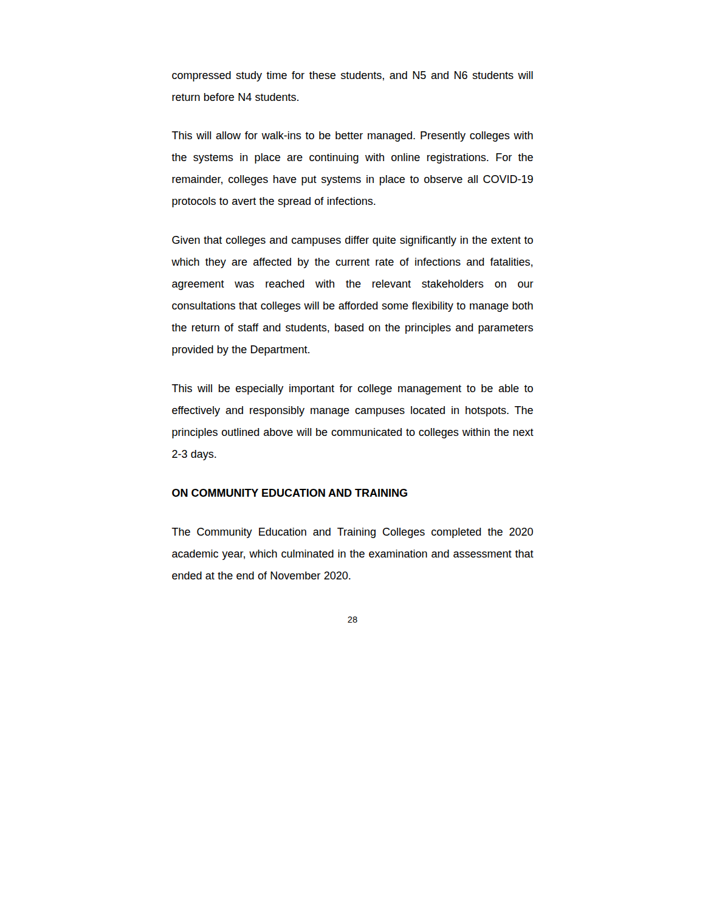compressed study time for these students, and N5 and N6 students will return before N4 students.
This will allow for walk-ins to be better managed. Presently colleges with the systems in place are continuing with online registrations. For the remainder, colleges have put systems in place to observe all COVID-19 protocols to avert the spread of infections.
Given that colleges and campuses differ quite significantly in the extent to which they are affected by the current rate of infections and fatalities, agreement was reached with the relevant stakeholders on our consultations that colleges will be afforded some flexibility to manage both the return of staff and students, based on the principles and parameters provided by the Department.
This will be especially important for college management to be able to effectively and responsibly manage campuses located in hotspots. The principles outlined above will be communicated to colleges within the next 2-3 days.
ON COMMUNITY EDUCATION AND TRAINING
The Community Education and Training Colleges completed the 2020 academic year, which culminated in the examination and assessment that ended at the end of November 2020.
28